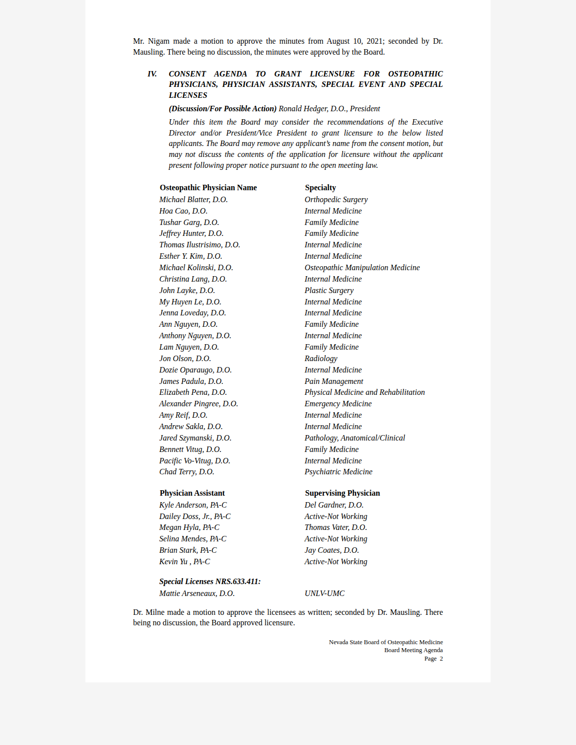Mr. Nigam made a motion to approve the minutes from August 10, 2021; seconded by Dr. Mausling. There being no discussion, the minutes were approved by the Board.
IV.
CONSENT AGENDA TO GRANT LICENSURE FOR OSTEOPATHIC PHYSICIANS, PHYSICIAN ASSISTANTS, SPECIAL EVENT AND SPECIAL LICENSES
(Discussion/For Possible Action) Ronald Hedger, D.O., President
Under this item the Board may consider the recommendations of the Executive Director and/or President/Vice President to grant licensure to the below listed applicants. The Board may remove any applicant’s name from the consent motion, but may not discuss the contents of the application for licensure without the applicant present following proper notice pursuant to the open meeting law.
| Osteopathic Physician Name | Specialty |
| --- | --- |
| Michael Blatter, D.O. | Orthopedic Surgery |
| Hoa Cao, D.O. | Internal Medicine |
| Tushar Garg, D.O. | Family Medicine |
| Jeffrey Hunter, D.O. | Family Medicine |
| Thomas Ilustrisimo, D.O. | Internal Medicine |
| Esther Y. Kim, D.O. | Internal Medicine |
| Michael Kolinski, D.O. | Osteopathic Manipulation Medicine |
| Christina Lang, D.O. | Internal Medicine |
| John Layke, D.O. | Plastic Surgery |
| My Huyen Le, D.O. | Internal Medicine |
| Jenna Loveday, D.O. | Internal Medicine |
| Ann Nguyen, D.O. | Family Medicine |
| Anthony Nguyen, D.O. | Internal Medicine |
| Lam Nguyen, D.O. | Family Medicine |
| Jon Olson, D.O. | Radiology |
| Dozie Oparaugo, D.O. | Internal Medicine |
| James Padula, D.O. | Pain Management |
| Elizabeth Pena, D.O. | Physical Medicine and Rehabilitation |
| Alexander Pingree, D.O. | Emergency Medicine |
| Amy Reif, D.O. | Internal Medicine |
| Andrew Sakla, D.O. | Internal Medicine |
| Jared Szymanski, D.O. | Pathology, Anatomical/Clinical |
| Bennett Vitug, D.O. | Family Medicine |
| Pacific Vo-Vitug, D.O. | Internal Medicine |
| Chad Terry, D.O. | Psychiatric Medicine |
| Physician Assistant | Supervising Physician |
| Kyle Anderson, PA-C | Del Gardner, D.O. |
| Dailey Doss, Jr., PA-C | Active-Not Working |
| Megan Hyla, PA-C | Thomas Vater, D.O. |
| Selina Mendes, PA-C | Active-Not Working |
| Brian Stark, PA-C | Jay Coates, D.O. |
| Kevin Yu , PA-C | Active-Not Working |
Special Licenses NRS.633.411:
| Mattie Arseneaux, D.O. | UNLV-UMC |
Dr. Milne made a motion to approve the licensees as written; seconded by Dr. Mausling. There being no discussion, the Board approved licensure.
Nevada State Board of Osteopathic Medicine
Board Meeting Agenda
Page 2